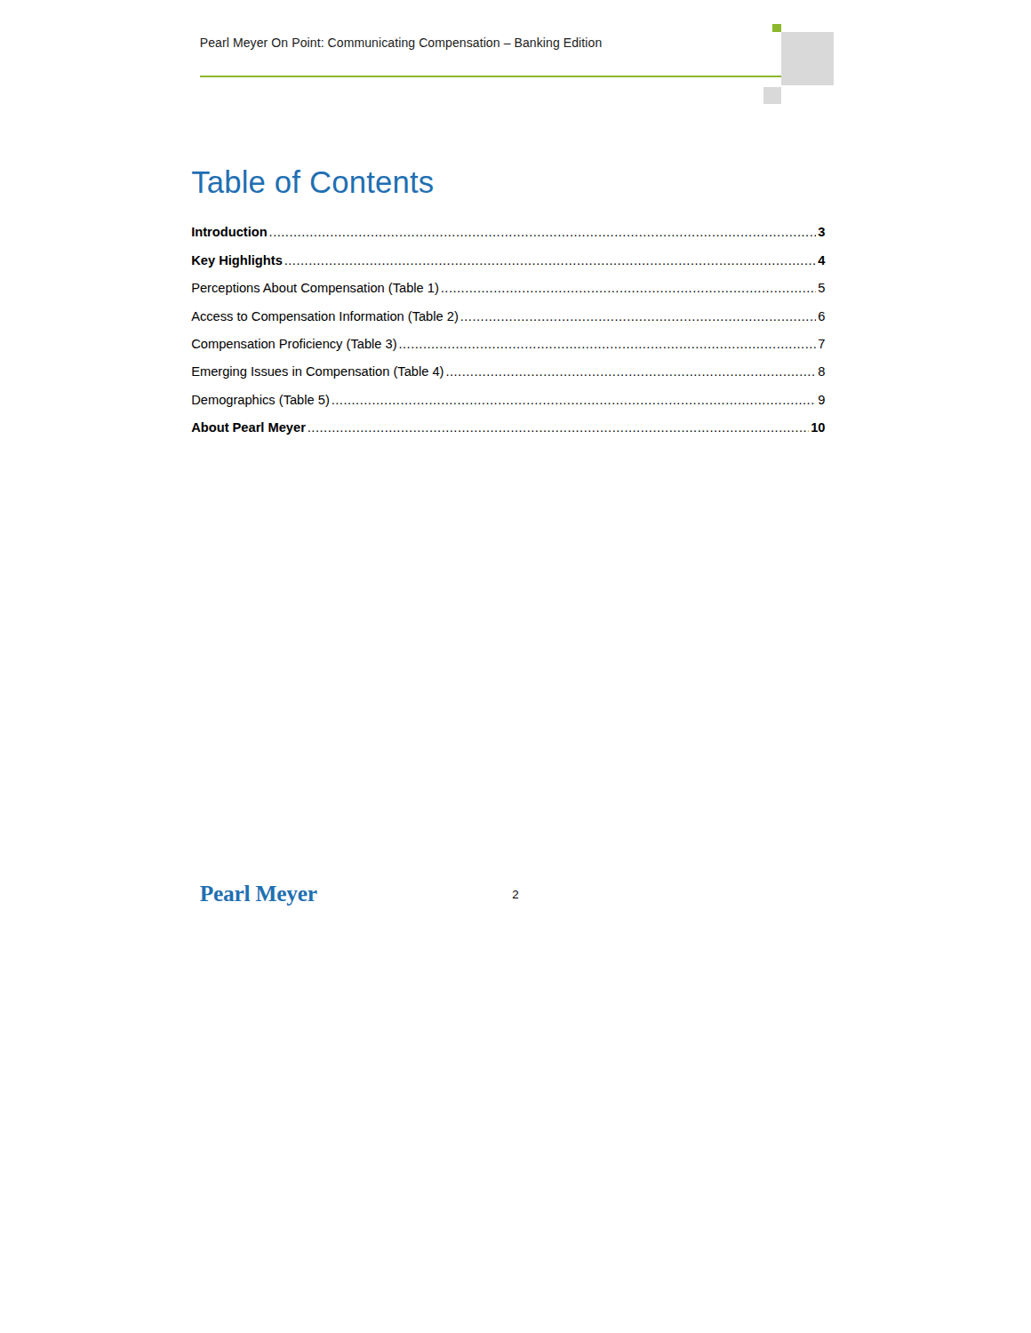Pearl Meyer On Point: Communicating Compensation – Banking Edition
Table of Contents
Introduction .................................................................................................................................................. 3
Key Highlights .............................................................................................................................................. 4
Perceptions About Compensation (Table 1) ......................................................................................................... 5
Access to Compensation Information (Table 2) ..................................................................................................... 6
Compensation Proficiency (Table 3) ..................................................................................................................... 7
Emerging Issues in Compensation (Table 4) ......................................................................................................... 8
Demographics (Table 5) ..................................................................................................................................... 9
About Pearl Meyer ......................................................................................................................................... 10
Pearl Meyer
2